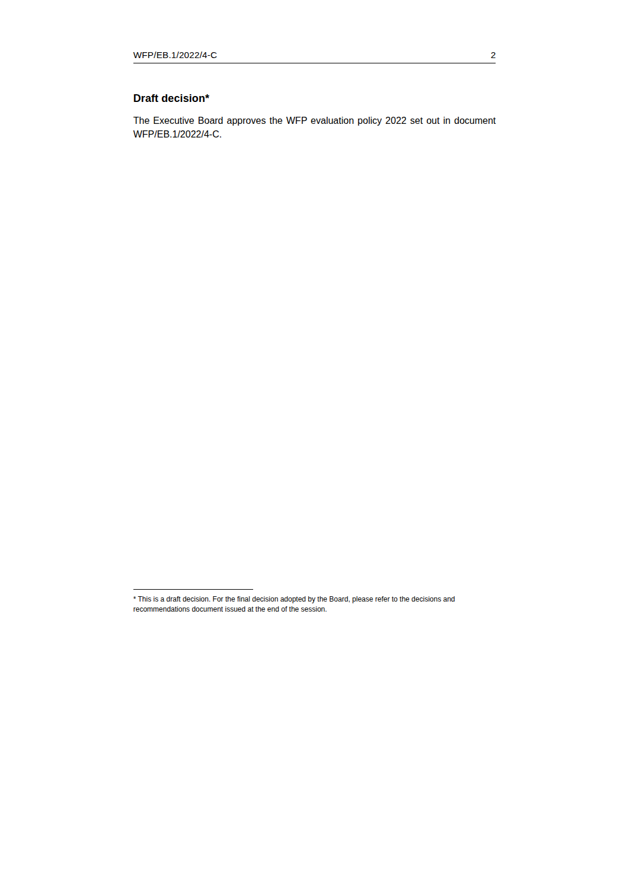WFP/EB.1/2022/4-C 2
Draft decision*
The Executive Board approves the WFP evaluation policy 2022 set out in document WFP/EB.1/2022/4-C.
* This is a draft decision. For the final decision adopted by the Board, please refer to the decisions and recommendations document issued at the end of the session.